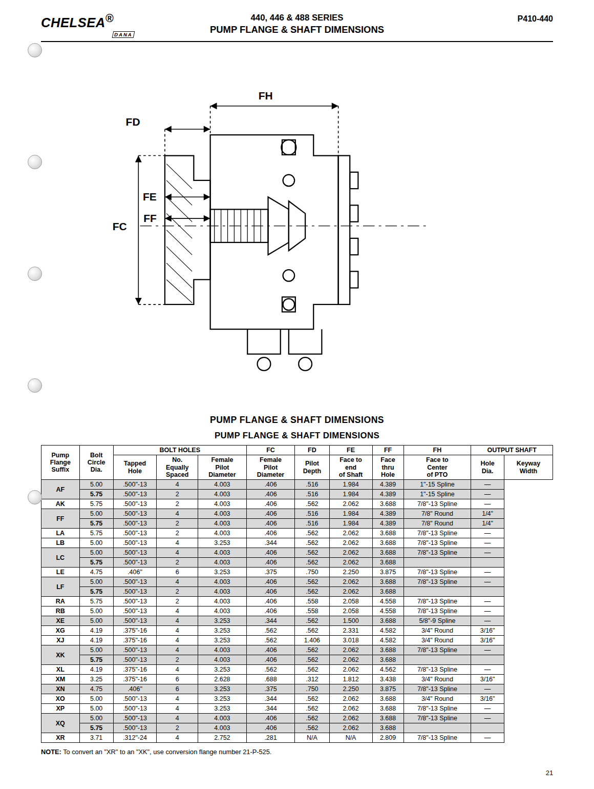CHELSEA®DANA
440, 446 & 488 SERIES
PUMP FLANGE & SHAFT DIMENSIONS
P410-440
Sectional drawing of pump flange and shaft with dimension callouts Cross-section view of a power take-off pump mounting flange showing dimension labels FC, FD, FE, FF and FH with leader lines and arrows. FH FD FC FE FF
PUMP FLANGE & SHAFT DIMENSIONS
PUMP FLANGE & SHAFT DIMENSIONS
| Pump Flange Suffix | Bolt Circle Dia. | BOLT HOLES | FC | FD | FE | FF | FH | OUTPUT SHAFT |
| --- | --- | --- | --- | --- | --- | --- | --- | --- |
| Tapped Hole | No. Equally Spaced | Female Pilot Diameter | Hole Dia. | Keyway Width |
| Female Pilot Diameter | Pilot Depth | Face to end of Shaft | Face thru Hole | Face to Center of PTO |
| AF | 5.00 | .500"-13 | 4 | 4.003 | .406 | .516 | 1.984 | 4.389 | 1"-15 Spline | — |
| 5.75 | .500"-13 | 2 | 4.003 | .406 | .516 | 1.984 | 4.389 | 1"-15 Spline | — |
| AK | 5.75 | .500"-13 | 2 | 4.003 | .406 | .562 | 2.062 | 3.688 | 7/8"-13 Spline | — |
| FF | 5.00 | .500"-13 | 4 | 4.003 | .406 | .516 | 1.984 | 4.389 | 7/8" Round | 1/4" |
| 5.75 | .500"-13 | 2 | 4.003 | .406 | .516 | 1.984 | 4.389 | 7/8" Round | 1/4" |
| LA | 5.75 | .500"-13 | 2 | 4.003 | .406 | .562 | 2.062 | 3.688 | 7/8"-13 Spline | — |
| LB | 5.00 | .500"-13 | 4 | 3.253 | .344 | .562 | 2.062 | 3.688 | 7/8"-13 Spline | — |
| LC | 5.00 | .500"-13 | 4 | 4.003 | .406 | .562 | 2.062 | 3.688 | 7/8"-13 Spline | — |
| 5.75 | .500"-13 | 2 | 4.003 | .406 | .562 | 2.062 | 3.688 | | |
| LE | 4.75 | .406" | 6 | 3.253 | .375 | .750 | 2.250 | 3.875 | 7/8"-13 Spline | — |
| LF | 5.00 | .500"-13 | 4 | 4.003 | .406 | .562 | 2.062 | 3.688 | 7/8"-13 Spline | — |
| 5.75 | .500"-13 | 2 | 4.003 | .406 | .562 | 2.062 | 3.688 | | |
| RA | 5.75 | .500"-13 | 2 | 4.003 | .406 | .558 | 2.058 | 4.558 | 7/8"-13 Spline | — |
| RB | 5.00 | .500"-13 | 4 | 4.003 | .406 | .558 | 2.058 | 4.558 | 7/8"-13 Spline | — |
| XE | 5.00 | .500"-13 | 4 | 3.253 | .344 | .562 | 1.500 | 3.688 | 5/8"-9 Spline | — |
| XG | 4.19 | .375"-16 | 4 | 3.253 | .562 | .562 | 2.331 | 4.582 | 3/4" Round | 3/16" |
| XJ | 4.19 | .375"-16 | 4 | 3.253 | .562 | 1.406 | 3.018 | 4.582 | 3/4" Round | 3/16" |
| XK | 5.00 | .500"-13 | 4 | 4.003 | .406 | .562 | 2.062 | 3.688 | 7/8"-13 Spline | — |
| 5.75 | .500"-13 | 2 | 4.003 | .406 | .562 | 2.062 | 3.688 | | |
| XL | 4.19 | .375"-16 | 4 | 3.253 | .562 | .562 | 2.062 | 4.562 | 7/8"-13 Spline | — |
| XM | 3.25 | .375"-16 | 6 | 2.628 | .688 | .312 | 1.812 | 3.438 | 3/4" Round | 3/16" |
| XN | 4.75 | .406" | 6 | 3.253 | .375 | .750 | 2.250 | 3.875 | 7/8"-13 Spline | — |
| XO | 5.00 | .500"-13 | 4 | 3.253 | .344 | .562 | 2.062 | 3.688 | 3/4" Round | 3/16" |
| XP | 5.00 | .500"-13 | 4 | 3.253 | .344 | .562 | 2.062 | 3.688 | 7/8"-13 Spline | — |
| XQ | 5.00 | .500"-13 | 4 | 4.003 | .406 | .562 | 2.062 | 3.688 | 7/8"-13 Spline | — |
| 5.75 | .500"-13 | 2 | 4.003 | .406 | .562 | 2.062 | 3.688 | | |
| XR | 3.71 | .312"-24 | 4 | 2.752 | .281 | N/A | N/A | 2.809 | 7/8"-13 Spline | — |
NOTE: To convert an "XR" to an "XK", use conversion flange number 21-P-525.
21